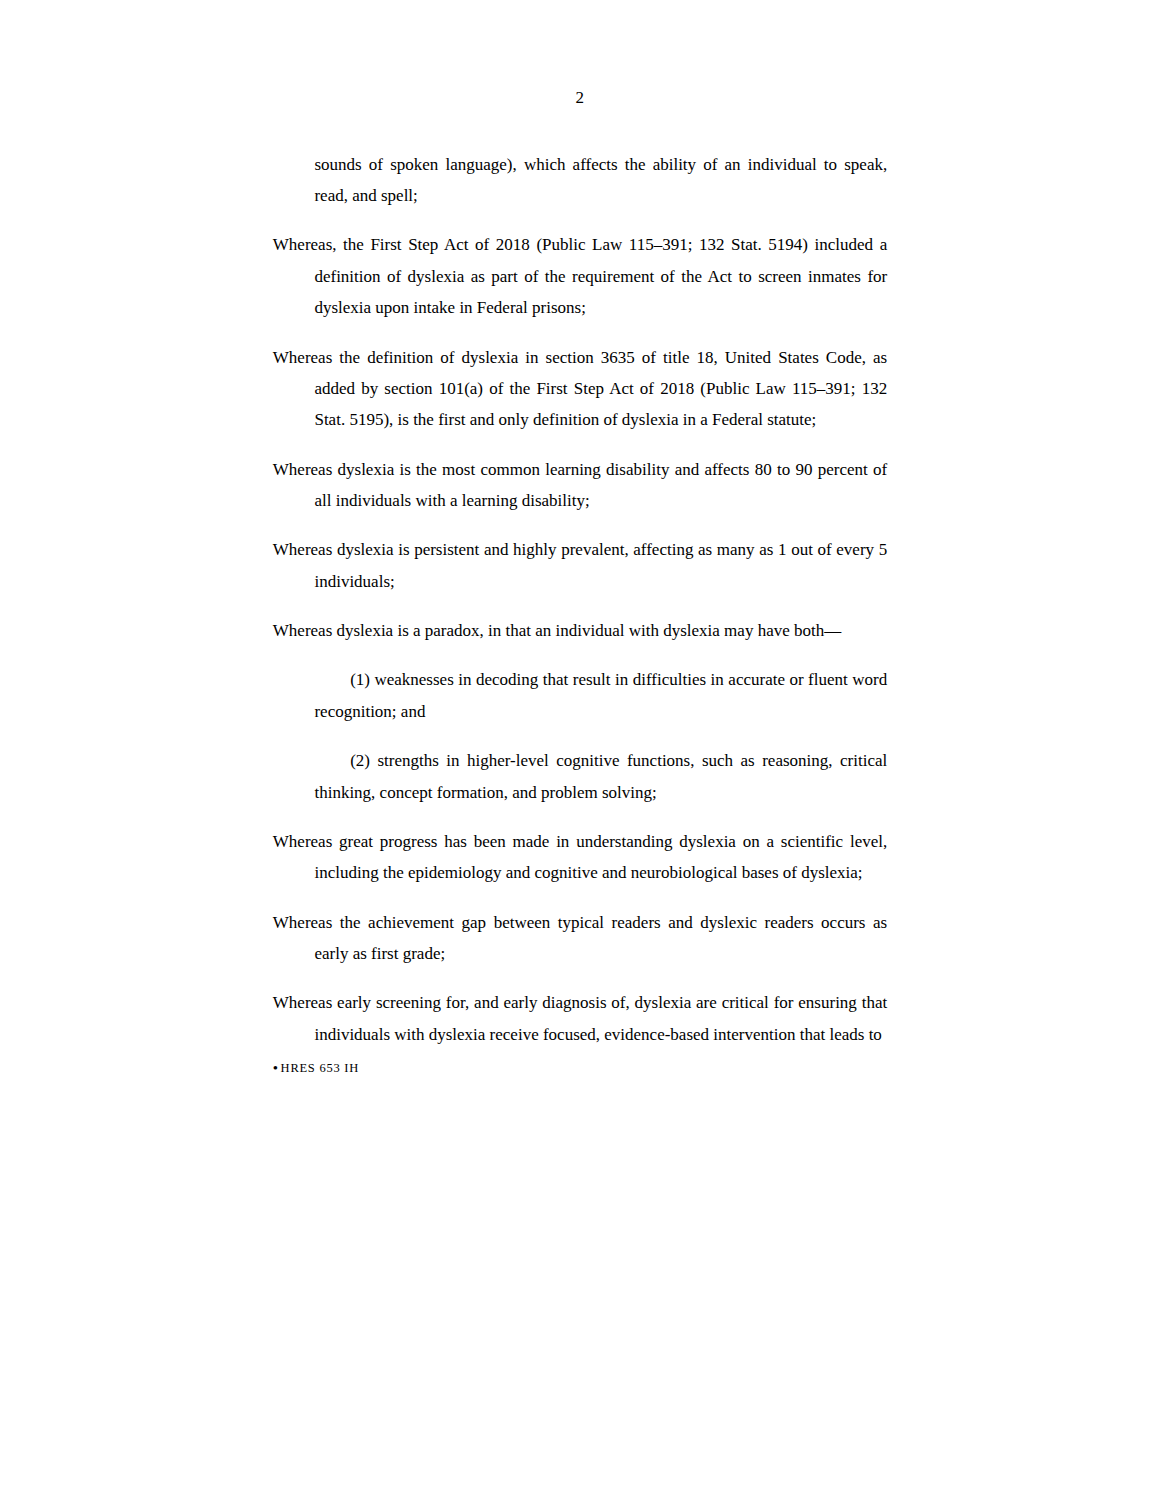2
sounds of spoken language), which affects the ability of an individual to speak, read, and spell;
Whereas, the First Step Act of 2018 (Public Law 115–391; 132 Stat. 5194) included a definition of dyslexia as part of the requirement of the Act to screen inmates for dyslexia upon intake in Federal prisons;
Whereas the definition of dyslexia in section 3635 of title 18, United States Code, as added by section 101(a) of the First Step Act of 2018 (Public Law 115–391; 132 Stat. 5195), is the first and only definition of dyslexia in a Federal statute;
Whereas dyslexia is the most common learning disability and affects 80 to 90 percent of all individuals with a learning disability;
Whereas dyslexia is persistent and highly prevalent, affecting as many as 1 out of every 5 individuals;
Whereas dyslexia is a paradox, in that an individual with dyslexia may have both—
(1) weaknesses in decoding that result in difficulties in accurate or fluent word recognition; and
(2) strengths in higher-level cognitive functions, such as reasoning, critical thinking, concept formation, and problem solving;
Whereas great progress has been made in understanding dyslexia on a scientific level, including the epidemiology and cognitive and neurobiological bases of dyslexia;
Whereas the achievement gap between typical readers and dyslexic readers occurs as early as first grade;
Whereas early screening for, and early diagnosis of, dyslexia are critical for ensuring that individuals with dyslexia receive focused, evidence-based intervention that leads to
•HRES 653 IH